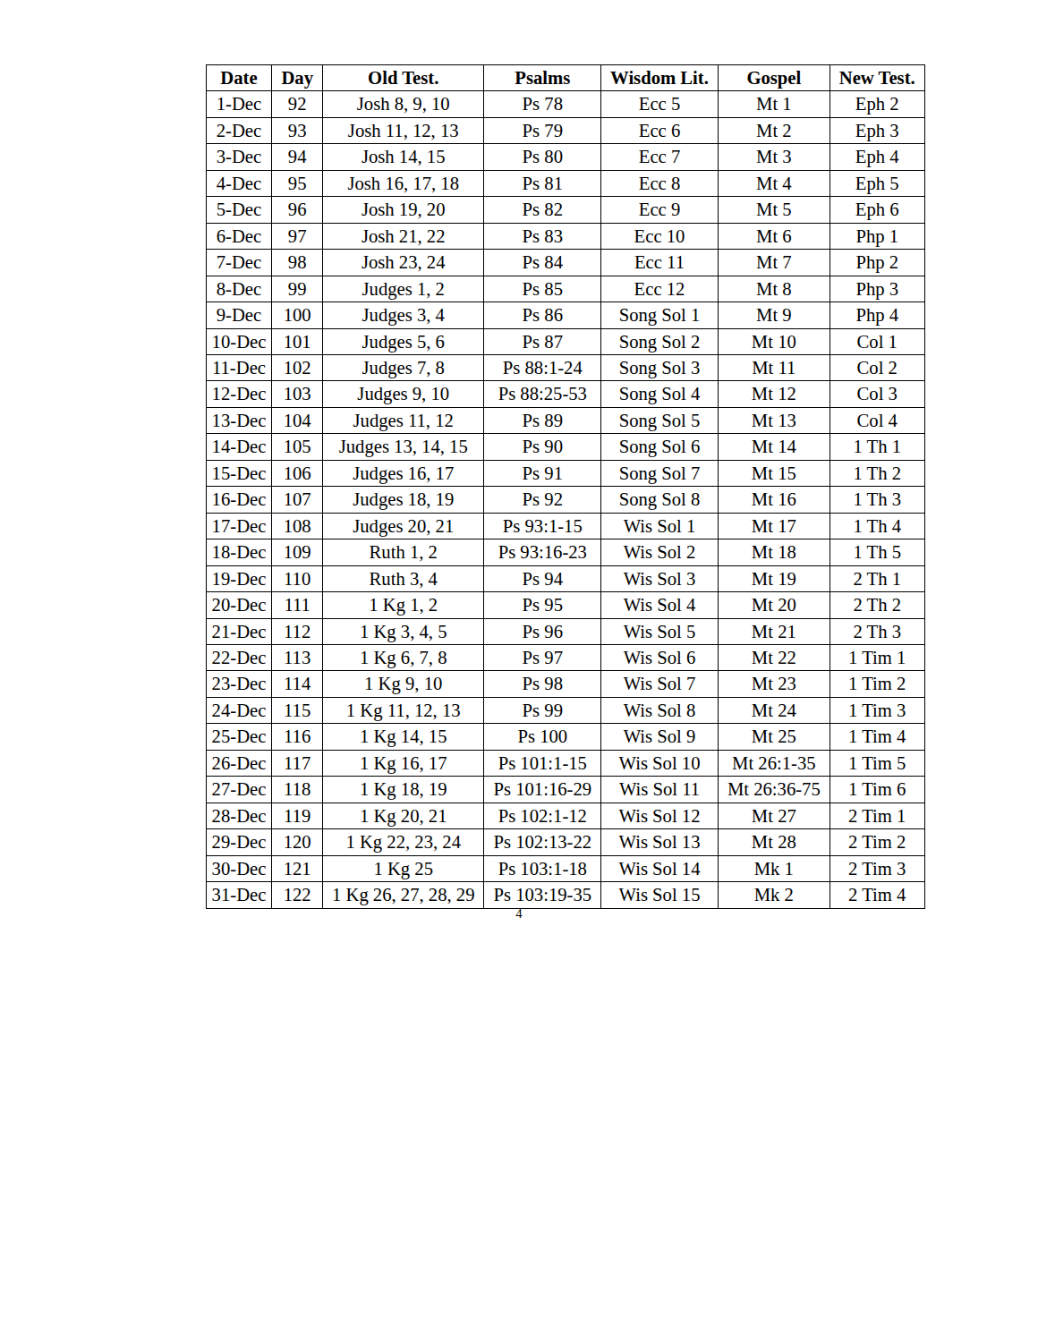| Date | Day | Old Test. | Psalms | Wisdom Lit. | Gospel | New Test. |
| --- | --- | --- | --- | --- | --- | --- |
| 1-Dec | 92 | Josh 8, 9, 10 | Ps 78 | Ecc 5 | Mt 1 | Eph 2 |
| 2-Dec | 93 | Josh 11, 12, 13 | Ps 79 | Ecc 6 | Mt 2 | Eph 3 |
| 3-Dec | 94 | Josh 14, 15 | Ps 80 | Ecc 7 | Mt 3 | Eph 4 |
| 4-Dec | 95 | Josh 16, 17, 18 | Ps 81 | Ecc 8 | Mt 4 | Eph 5 |
| 5-Dec | 96 | Josh 19, 20 | Ps 82 | Ecc 9 | Mt 5 | Eph 6 |
| 6-Dec | 97 | Josh 21, 22 | Ps 83 | Ecc 10 | Mt 6 | Php 1 |
| 7-Dec | 98 | Josh 23, 24 | Ps 84 | Ecc 11 | Mt 7 | Php 2 |
| 8-Dec | 99 | Judges 1, 2 | Ps 85 | Ecc 12 | Mt 8 | Php 3 |
| 9-Dec | 100 | Judges 3, 4 | Ps 86 | Song Sol 1 | Mt 9 | Php 4 |
| 10-Dec | 101 | Judges 5, 6 | Ps 87 | Song Sol 2 | Mt 10 | Col 1 |
| 11-Dec | 102 | Judges 7, 8 | Ps 88:1-24 | Song Sol 3 | Mt 11 | Col 2 |
| 12-Dec | 103 | Judges 9, 10 | Ps 88:25-53 | Song Sol 4 | Mt 12 | Col 3 |
| 13-Dec | 104 | Judges 11, 12 | Ps 89 | Song Sol 5 | Mt 13 | Col 4 |
| 14-Dec | 105 | Judges 13, 14, 15 | Ps 90 | Song Sol 6 | Mt 14 | 1 Th 1 |
| 15-Dec | 106 | Judges 16, 17 | Ps 91 | Song Sol 7 | Mt 15 | 1 Th 2 |
| 16-Dec | 107 | Judges 18, 19 | Ps 92 | Song Sol 8 | Mt 16 | 1 Th 3 |
| 17-Dec | 108 | Judges 20, 21 | Ps 93:1-15 | Wis Sol 1 | Mt 17 | 1 Th 4 |
| 18-Dec | 109 | Ruth 1, 2 | Ps 93:16-23 | Wis Sol 2 | Mt 18 | 1 Th 5 |
| 19-Dec | 110 | Ruth 3, 4 | Ps 94 | Wis Sol 3 | Mt 19 | 2 Th 1 |
| 20-Dec | 111 | 1 Kg 1, 2 | Ps 95 | Wis Sol 4 | Mt 20 | 2 Th 2 |
| 21-Dec | 112 | 1 Kg 3, 4, 5 | Ps 96 | Wis Sol 5 | Mt 21 | 2 Th 3 |
| 22-Dec | 113 | 1 Kg 6, 7, 8 | Ps 97 | Wis Sol 6 | Mt 22 | 1 Tim 1 |
| 23-Dec | 114 | 1 Kg 9, 10 | Ps 98 | Wis Sol 7 | Mt 23 | 1 Tim 2 |
| 24-Dec | 115 | 1 Kg 11, 12, 13 | Ps 99 | Wis Sol 8 | Mt 24 | 1 Tim 3 |
| 25-Dec | 116 | 1 Kg 14, 15 | Ps 100 | Wis Sol 9 | Mt 25 | 1 Tim 4 |
| 26-Dec | 117 | 1 Kg 16, 17 | Ps 101:1-15 | Wis Sol 10 | Mt 26:1-35 | 1 Tim 5 |
| 27-Dec | 118 | 1 Kg 18, 19 | Ps 101:16-29 | Wis Sol 11 | Mt 26:36-75 | 1 Tim 6 |
| 28-Dec | 119 | 1 Kg 20, 21 | Ps 102:1-12 | Wis Sol 12 | Mt 27 | 2 Tim 1 |
| 29-Dec | 120 | 1 Kg 22, 23, 24 | Ps 102:13-22 | Wis Sol 13 | Mt 28 | 2 Tim 2 |
| 30-Dec | 121 | 1 Kg 25 | Ps 103:1-18 | Wis Sol 14 | Mk 1 | 2 Tim 3 |
| 31-Dec | 122 | 1 Kg 26, 27, 28, 29 | Ps 103:19-35 | Wis Sol 15 | Mk 2 | 2 Tim 4 |
4